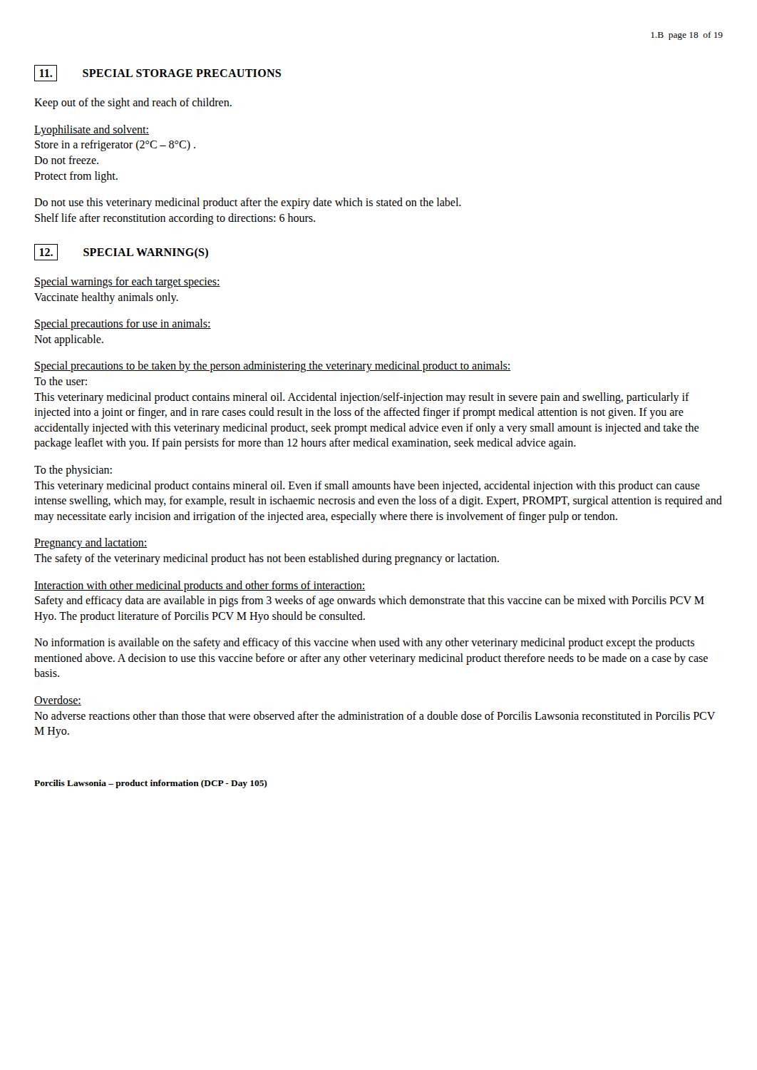1.B page 18 of 19
11. SPECIAL STORAGE PRECAUTIONS
Keep out of the sight and reach of children.
Lyophilisate and solvent:
Store in a refrigerator (2°C – 8°C) .
Do not freeze.
Protect from light.
Do not use this veterinary medicinal product after the expiry date which is stated on the label.
Shelf life after reconstitution according to directions: 6 hours.
12. SPECIAL WARNING(S)
Special warnings for each target species:
Vaccinate healthy animals only.
Special precautions for use in animals:
Not applicable.
Special precautions to be taken by the person administering the veterinary medicinal product to animals:
To the user:
This veterinary medicinal product contains mineral oil. Accidental injection/self-injection may result in severe pain and swelling, particularly if injected into a joint or finger, and in rare cases could result in the loss of the affected finger if prompt medical attention is not given. If you are accidentally injected with this veterinary medicinal product, seek prompt medical advice even if only a very small amount is injected and take the package leaflet with you. If pain persists for more than 12 hours after medical examination, seek medical advice again.
To the physician:
This veterinary medicinal product contains mineral oil. Even if small amounts have been injected, accidental injection with this product can cause intense swelling, which may, for example, result in ischaemic necrosis and even the loss of a digit. Expert, PROMPT, surgical attention is required and may necessitate early incision and irrigation of the injected area, especially where there is involvement of finger pulp or tendon.
Pregnancy and lactation:
The safety of the veterinary medicinal product has not been established during pregnancy or lactation.
Interaction with other medicinal products and other forms of interaction:
Safety and efficacy data are available in pigs from 3 weeks of age onwards which demonstrate that this vaccine can be mixed with Porcilis PCV M Hyo. The product literature of Porcilis PCV M Hyo should be consulted.
No information is available on the safety and efficacy of this vaccine when used with any other veterinary medicinal product except the products mentioned above. A decision to use this vaccine before or after any other veterinary medicinal product therefore needs to be made on a case by case basis.
Overdose:
No adverse reactions other than those that were observed after the administration of a double dose of Porcilis Lawsonia reconstituted in Porcilis PCV M Hyo.
Porcilis Lawsonia – product information (DCP - Day 105)